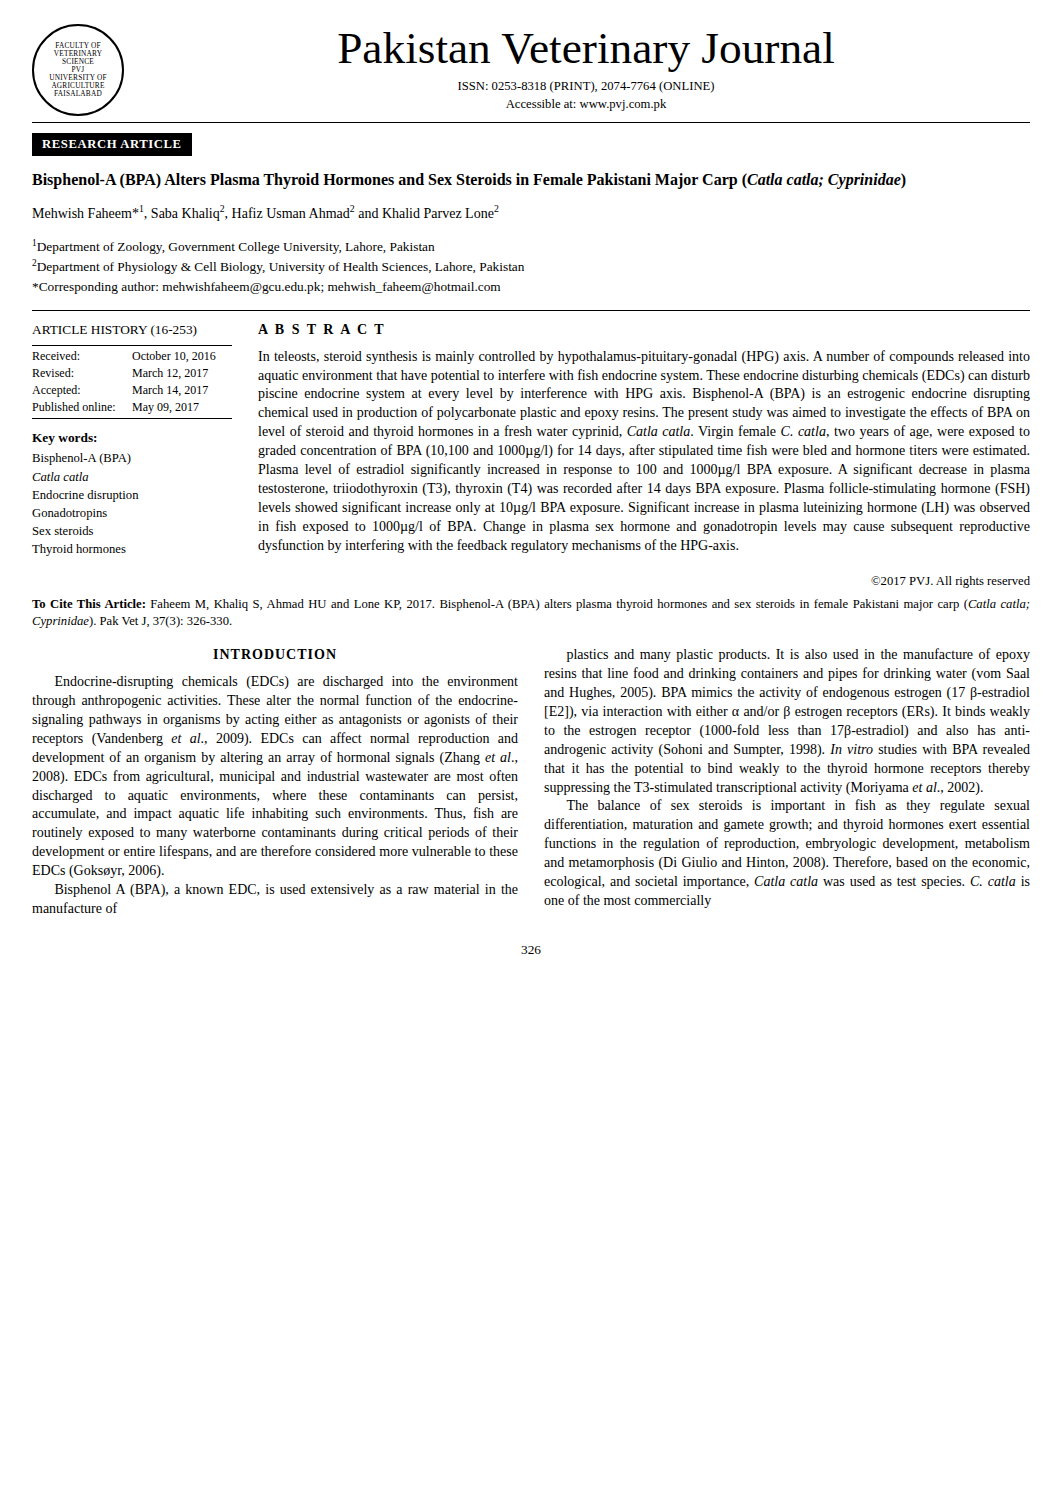FACULTY OF VETERINARY SCIENCE
PVJ
UNIVERSITY OF AGRICULTURE FAISALABAD
Pakistan Veterinary Journal
ISSN: 0253-8318 (PRINT), 2074-7764 (ONLINE)
Accessible at: www.pvj.com.pk
RESEARCH ARTICLE
Bisphenol-A (BPA) Alters Plasma Thyroid Hormones and Sex Steroids in Female Pakistani Major Carp (Catla catla; Cyprinidae)
Mehwish Faheem*1, Saba Khaliq2, Hafiz Usman Ahmad2 and Khalid Parvez Lone2
1Department of Zoology, Government College University, Lahore, Pakistan
2Department of Physiology & Cell Biology, University of Health Sciences, Lahore, Pakistan
*Corresponding author: mehwishfaheem@gcu.edu.pk; mehwish_faheem@hotmail.com
ARTICLE HISTORY (16-253)
| Received: | October 10, 2016 |
| Revised: | March 12, 2017 |
| Accepted: | March 14, 2017 |
| Published online: | May 09, 2017 |
Key words:
Bisphenol-A (BPA)
Catla catla
Endocrine disruption
Gonadotropins
Sex steroids
Thyroid hormones
A B S T R A C T
In teleosts, steroid synthesis is mainly controlled by hypothalamus-pituitary-gonadal (HPG) axis. A number of compounds released into aquatic environment that have potential to interfere with fish endocrine system. These endocrine disturbing chemicals (EDCs) can disturb piscine endocrine system at every level by interference with HPG axis. Bisphenol-A (BPA) is an estrogenic endocrine disrupting chemical used in production of polycarbonate plastic and epoxy resins. The present study was aimed to investigate the effects of BPA on level of steroid and thyroid hormones in a fresh water cyprinid, Catla catla. Virgin female C. catla, two years of age, were exposed to graded concentration of BPA (10,100 and 1000µg/l) for 14 days, after stipulated time fish were bled and hormone titers were estimated. Plasma level of estradiol significantly increased in response to 100 and 1000µg/l BPA exposure. A significant decrease in plasma testosterone, triiodothyroxin (T3), thyroxin (T4) was recorded after 14 days BPA exposure. Plasma follicle-stimulating hormone (FSH) levels showed significant increase only at 10µg/l BPA exposure. Significant increase in plasma luteinizing hormone (LH) was observed in fish exposed to 1000µg/l of BPA. Change in plasma sex hormone and gonadotropin levels may cause subsequent reproductive dysfunction by interfering with the feedback regulatory mechanisms of the HPG-axis.
©2017 PVJ. All rights reserved
To Cite This Article: Faheem M, Khaliq S, Ahmad HU and Lone KP, 2017. Bisphenol-A (BPA) alters plasma thyroid hormones and sex steroids in female Pakistani major carp (Catla catla; Cyprinidae). Pak Vet J, 37(3): 326-330.
INTRODUCTION
Endocrine-disrupting chemicals (EDCs) are discharged into the environment through anthropogenic activities. These alter the normal function of the endocrine-signaling pathways in organisms by acting either as antagonists or agonists of their receptors (Vandenberg et al., 2009). EDCs can affect normal reproduction and development of an organism by altering an array of hormonal signals (Zhang et al., 2008). EDCs from agricultural, municipal and industrial wastewater are most often discharged to aquatic environments, where these contaminants can persist, accumulate, and impact aquatic life inhabiting such environments. Thus, fish are routinely exposed to many waterborne contaminants during critical periods of their development or entire lifespans, and are therefore considered more vulnerable to these EDCs (Goksøyr, 2006).
Bisphenol A (BPA), a known EDC, is used extensively as a raw material in the manufacture of
plastics and many plastic products. It is also used in the manufacture of epoxy resins that line food and drinking containers and pipes for drinking water (vom Saal and Hughes, 2005). BPA mimics the activity of endogenous estrogen (17 β-estradiol [E2]), via interaction with either α and/or β estrogen receptors (ERs). It binds weakly to the estrogen receptor (1000-fold less than 17β-estradiol) and also has anti-androgenic activity (Sohoni and Sumpter, 1998). In vitro studies with BPA revealed that it has the potential to bind weakly to the thyroid hormone receptors thereby suppressing the T3-stimulated transcriptional activity (Moriyama et al., 2002).
The balance of sex steroids is important in fish as they regulate sexual differentiation, maturation and gamete growth; and thyroid hormones exert essential functions in the regulation of reproduction, embryologic development, metabolism and metamorphosis (Di Giulio and Hinton, 2008). Therefore, based on the economic, ecological, and societal importance, Catla catla was used as test species. C. catla is one of the most commercially
326